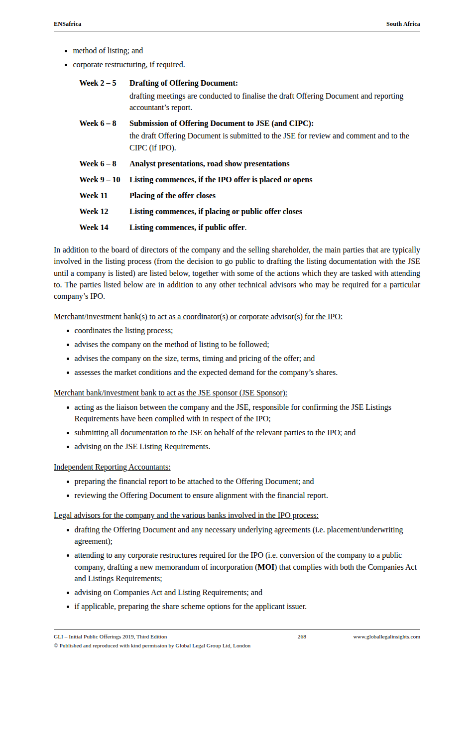ENSafrica South Africa
method of listing; and
corporate restructuring, if required.
Week 2 – 5
Drafting of Offering Document: drafting meetings are conducted to finalise the draft Offering Document and reporting accountant’s report.
Week 6 – 8
Submission of Offering Document to JSE (and CIPC): the draft Offering Document is submitted to the JSE for review and comment and to the CIPC (if IPO).
Week 6 – 8
Analyst presentations, road show presentations
Week 9 – 10
Listing commences, if the IPO offer is placed or opens
Week 11
Placing of the offer closes
Week 12
Listing commences, if placing or public offer closes
Week 14
Listing commences, if public offer.
In addition to the board of directors of the company and the selling shareholder, the main parties that are typically involved in the listing process (from the decision to go public to drafting the listing documentation with the JSE until a company is listed) are listed below, together with some of the actions which they are tasked with attending to. The parties listed below are in addition to any other technical advisors who may be required for a particular company’s IPO.
Merchant/investment bank(s) to act as a coordinator(s) or corporate advisor(s) for the IPO:
coordinates the listing process;
advises the company on the method of listing to be followed;
advises the company on the size, terms, timing and pricing of the offer; and
assesses the market conditions and the expected demand for the company’s shares.
Merchant bank/investment bank to act as the JSE sponsor (JSE Sponsor):
acting as the liaison between the company and the JSE, responsible for confirming the JSE Listings Requirements have been complied with in respect of the IPO;
submitting all documentation to the JSE on behalf of the relevant parties to the IPO; and
advising on the JSE Listing Requirements.
Independent Reporting Accountants:
preparing the financial report to be attached to the Offering Document; and
reviewing the Offering Document to ensure alignment with the financial report.
Legal advisors for the company and the various banks involved in the IPO process:
drafting the Offering Document and any necessary underlying agreements (i.e. placement/underwriting agreement);
attending to any corporate restructures required for the IPO (i.e. conversion of the company to a public company, drafting a new memorandum of incorporation (MOI) that complies with both the Companies Act and Listings Requirements;
advising on Companies Act and Listing Requirements; and
if applicable, preparing the share scheme options for the applicant issuer.
GLI – Initial Public Offerings 2019, Third Edition © Published and reproduced with kind permission by Global Legal Group Ltd, London
268
www.globallegalinsights.com